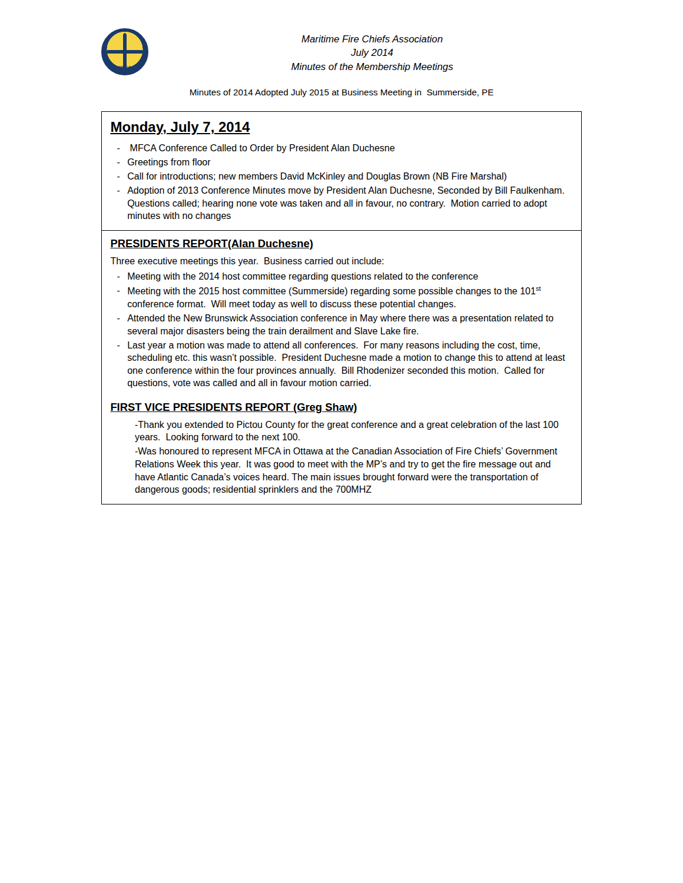Maritime Fire Chiefs Association
July 2014
Minutes of the Membership Meetings
Minutes of 2014 Adopted July 2015 at Business Meeting in Summerside, PE
Monday, July 7, 2014
MFCA Conference Called to Order by President Alan Duchesne
Greetings from floor
Call for introductions; new members David McKinley and Douglas Brown (NB Fire Marshal)
Adoption of 2013 Conference Minutes move by President Alan Duchesne, Seconded by Bill Faulkenham. Questions called; hearing none vote was taken and all in favour, no contrary. Motion carried to adopt minutes with no changes
PRESIDENTS REPORT(Alan Duchesne)
Three executive meetings this year. Business carried out include:
Meeting with the 2014 host committee regarding questions related to the conference
Meeting with the 2015 host committee (Summerside) regarding some possible changes to the 101st conference format. Will meet today as well to discuss these potential changes.
Attended the New Brunswick Association conference in May where there was a presentation related to several major disasters being the train derailment and Slave Lake fire.
Last year a motion was made to attend all conferences. For many reasons including the cost, time, scheduling etc. this wasn’t possible. President Duchesne made a motion to change this to attend at least one conference within the four provinces annually. Bill Rhodenizer seconded this motion. Called for questions, vote was called and all in favour motion carried.
FIRST VICE PRESIDENTS REPORT (Greg Shaw)
-Thank you extended to Pictou County for the great conference and a great celebration of the last 100 years. Looking forward to the next 100.
-Was honoured to represent MFCA in Ottawa at the Canadian Association of Fire Chiefs’ Government Relations Week this year. It was good to meet with the MP’s and try to get the fire message out and have Atlantic Canada’s voices heard. The main issues brought forward were the transportation of dangerous goods; residential sprinklers and the 700MHZ